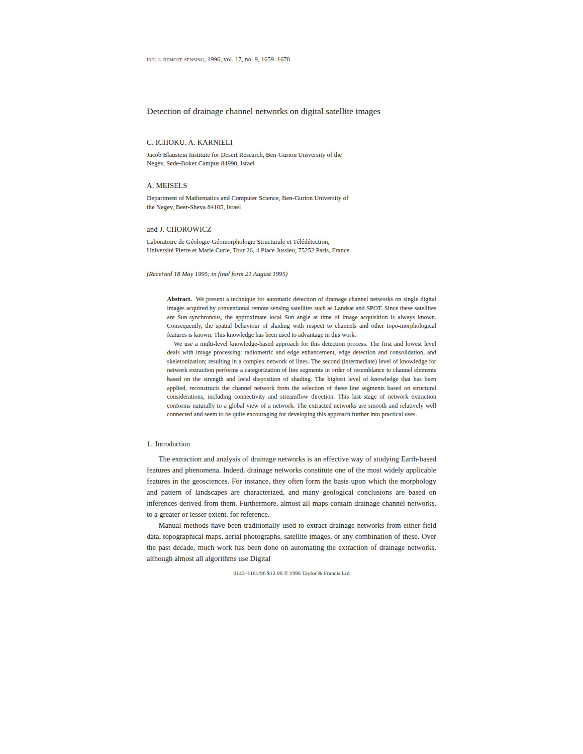int. j. remote sensing, 1996, vol. 17, no. 9, 1659–1678
Detection of drainage channel networks on digital satellite images
C. ICHOKU, A. KARNIELI
Jacob Blaustein Institute for Desert Research, Ben-Gurion University of the
Negev, Sede-Boker Campus 84990, Israel
A. MEISELS
Department of Mathematics and Computer Science, Ben-Gurion University of
the Negev, Beer-Sheva 84105, Israel
and J. CHOROWICZ
Laboratoire de Géologie-Géomorphologie Structurale et Télédétection,
Université Pierre et Marie Curie, Tour 26, 4 Place Jussieu, 75252 Paris, France
(Received 18 May 1995; in final form 21 August 1995)
Abstract. We present a technique for automatic detection of drainage channel networks on single digital images acquired by conventional remote sensing satellites such as Landsat and SPOT. Since these satellites are Sun-synchronous, the approximate local Sun angle at time of image acquisition is always known. Consequently, the spatial behaviour of shading with respect to channels and other topo-morphological features is known. This knowledge has been used to advantage in this work.
We use a multi-level knowledge-based approach for this detection process. The first and lowest level deals with image processing: radiometric and edge enhancement, edge detection and consolidation, and skeletonization; resulting in a complex network of lines. The second (intermediate) level of knowledge for network extraction performs a categorization of line segments in order of resemblance to channel elements based on the strength and local disposition of shading. The highest level of knowledge that has been applied, reconstructs the channel network from the selection of these line segments based on structural considerations, including connectivity and streamflow direction. This last stage of network extraction conforms naturally to a global view of a network. The extracted networks are smooth and relatively well connected and seem to be quite encouraging for developing this approach further into practical uses.
1. Introduction
The extraction and analysis of drainage networks is an effective way of studying Earth-based features and phenomena. Indeed, drainage networks constitute one of the most widely applicable features in the geosciences. For instance, they often form the basis upon which the morphology and pattern of landscapes are characterized, and many geological conclusions are based on inferences derived from them. Furthermore, almost all maps contain drainage channel networks, to a greater or lesser extent, for reference.
Manual methods have been traditionally used to extract drainage networks from either field data, topographical maps, aerial photographs, satellite images, or any combination of these. Over the past decade, much work has been done on automating the extraction of drainage networks, although almost all algorithms use Digital
0143–1161/96 $12.00 © 1996 Taylor & Francis Ltd